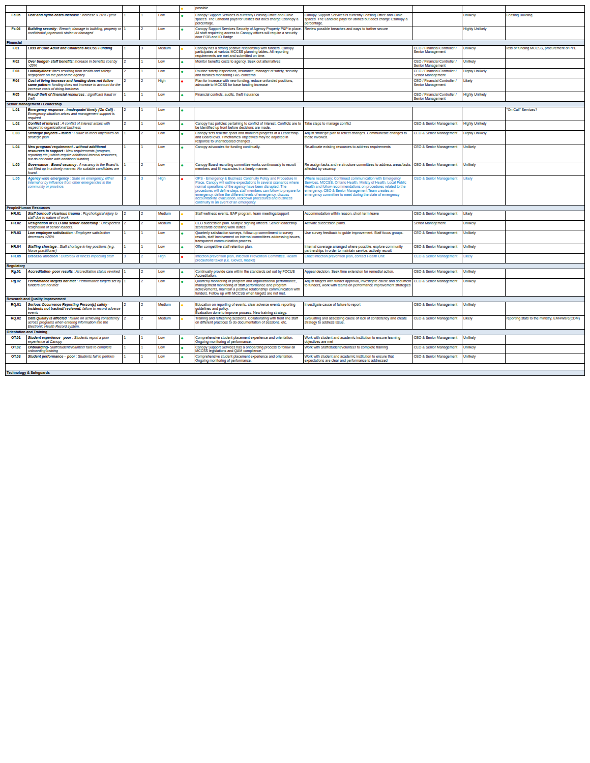| | | | | | | possible | | | | |
| Fc.05 | Heat and hydro costs increase : increase > 20% / year | 1 | 1 | Low | | Canopy Support Services is currently Leasing Office and Clinic spaces. The Landlord pays for utilities but does charge Csanopy a percentage. | Canopy Support Services is currently Leasing Office and Clinic spaces. The Landlord pays for utilities but does charge Csanopy a percentage. | | Unlikely | Leasing Building |
| Fc.06 | Building security : Breach, damage to building, property or confidential paperwork stolen or damaged | 1 | 2 | Low | | Canopy Support Services Security of Agency Property P&P in place. All staff requireing access to Canopy offices will require a security door FOB and ID Badge | Review possible breaches and ways to further secure | | Highly Unlikely | |
| Financial |
| F.01 | Loss of Core Adult and Childrens MCCSS Funding | 1 | 3 | Medium | | Canopy has a strong positive relationship with funders. Canopy participates at various MCCSS planning tables. All reporting requirements are met and submitted on time. | | CEO / Financial Controller / Senior Management | Unlikely | loss of funding MCCSS, procurement of PPE |
| F.02 | Over budget- staff benefits: increase in benefits cost by >20% | 2 | 1 | Low | | Monitor benefits costs to agency. Seek out alternatives | | CEO / Financial Controller / Senior Management | Unlikely | |
| F.03 | Liability/fines: fines resulting from health and safety/ negligence on the part of the agency | 2 | 1 | Low | | Routine safety inspections, insurance, manager of safety, security and facilities monitoring H&S concerns | | CEO / Financial Controller / Senior Management | Highly Unlikely | |
| F.04 | Cost of living increase and funding does not follow same pattern: funding does not increase to account for the increase costs of doing business | 2 | 2 | High | | Plan for increase with new funding, reduce unfunded positions, advocate to MCCSS for base funding increase | | CEO / Financial Controller / Senior Management | Likely | |
| F.05 | Fraud/ theft of financial resources : significant fraud or theft | 1 | 1 | Low | | Financial controls, audits, theft insurance | | CEO / Financial Controller / Senior Management | Highly Unlikely | |
| Senior Management / Leadership |
| L.01 | Emergency response - inadequate/ timely (On Call) : Emergency situation arises and management support is required | 2 | 1 | Low | | | | | | "On Call" Services? |
| L.02 | Conflict of interest : A conflict of interest arises with respect to organizational business | 2 | 1 | Low | | Canopy has policies pertaining to conflict of interest. Conflicts are to be identified up front before decisions are made. | Take steps to manage conflict | CEO & Senior Management | Highly Unlikely | |
| L.03 | Strategic projects – failed : Failure to meet objectives on strategic plan | 1 | 2 | Low | | Canopy sets realistic goals and monitors progress at a Leadership and Board level. Timeframes/ objectives may be adjusted in response to unanticipated changes . | Adjust strategic plan to reflect changes. Communicate changes to those involved. | CEO & Senior Management | Highly Unlikely | |
| L.04 | New program/ requirement - without additional resources to support : New requirements (program, reporting etc.) which require additional internal resources, but do not come with additional funding. | 1 | 1 | Low | | Canopy advocates for funding continually. | Re-allocate existing resources to address requirements | CEO & Senior Management | Unlikely | |
| L.05 | Governance - Board vacancy : A vacancy in the Board is not filled up in a timely manner. No suitable candidates are found. | 1 | 2 | Low | | Canopy Board recruiting committee works continuously to recruit members and fill vacancies in a timely manner. | Re-assign tasks and re-structure committees to address areas/tasks affected by vacancy. | CEO & Senior Management | Unlikely | |
| L.06 | Agency wide emergency : State on emergency, either internal or by influence from other emergencies in the community or province. | 3 | 3 | High | | OPS - Emergency & Business Continuity Policy and Procedure in Place. Canopy will outline expectations in several scenarios where normal operations of the agency have been disrupted. The procedures will define steps staff members can follow to prepare for emergency, define the different levels of emergency, discuss accountability, evacuation, lockdown procedures and business continuity in an event of an emergency | Where necessary; Continued communication with Emergency Services, MCCSS, Ontario Health, Ministy of Health, Local Public Health and follow recommendations on procedures related to the emergency. CEO & Senior Management Team creates an emergency committee to meet during the state of emergency | CEO & Senior Management | Likely | |
| People/Human Resources |
| HR.01 | Staff burnout/ vicarious trauma : Psychological injury to staff due to nature of work | 2 | 2 | Medium | | Staff wellness events, EAP program, team meetings/support | Accommodation within reason, short-term leave | CEO & Senior Management | Likely | |
| HR.02 | Resignation of CEO and senior leadership : Unexpected resignation of senior leaders. | 2 | 2 | Medium | | CEO succession plan. Multiple signing officers. Senior leadership scorecards detailing work duties. | Activate succession plans. | Senior Management | Unlikely | |
| HR.03 | Low employee satisfaction : Employee satisfaction decreases >20% | 1 | 1 | Low | | Quarterly satisfaction surveys, follow-up commitment to survey results, staff involvement on internal committees addressing issues, transparent communication process. | Use survey feedback to guide improvement. Staff focus groups. | CEO & Senior Management | Unlikely | |
| HR.04 | Staffing shortage : Staff shortage in key positions (e.g. Nurse practitioner) | 1 | 1 | Low | | Offer competitive staff retention plan. | Internal coverage arranged where possible, explore community partnerships in order to maintain service, actively recruit | CEO & Senior Management | Unlikely | |
| HR.05 | Disease/ infection : Outbreak of illness impacting staff | 3 | 2 | High | | Infection prevention plan, Infection Prevention Committee. Health precautions taken (i.e. Gloves, masks) | Enact infection prevention plan, contact Health Unit | CEO & Senior Management | Likely | |
| Regulatory |
| Rg.01 | Accreditation- poor results : Accreditation status revoked | 1 | 2 | Low | | Continually provide care within the standards set out by FOCUS Accreditation. | Appeal decision. Seek time extension for remedial action. | CEO & Senior Management | Unlikely | |
| Rg.02 | Performance targets not met : Performance targets set by funders are not met | 1 | 2 | Low | | Quarterly monitoring of program and organizational performance, management monitoring of staff performance and program achievements, maintain a positive relationship/ communication with funders. Follow up with MCCSS when targets are not met. | Adjust targets with funder approval, investigate cause and document to funders, work with teams on performance improvement strategies | CEO & Senior Management | Unlikely | |
| Research and Quality Improvement |
| RQ.01 | Serious Occurrence Reporting Person(s) safety - incidents not tracked/ reviewed: failure to record adverse events | 2 | 2 | Medium | | Education on reporting of events, clear adverse events reporting guidelines and policy. Evaluation done to improve process. New training strategy. | Investigate cause of failure to report | CEO & Senior Management | Unlikely | |
| RQ.02 | Data Quality is affected : failure on achieving consistency across programs when entering information into the Electronic Health Record system. | 2 | 2 | Medium | | Training and refreshing sessions. Collaborating with front line staff on different practices to do documentation of sessions, etc. | Evaluating and assessing cause of lack of consistency and create strategy to address issue. | CEO & Senior Management | Likely | reporting stats to the ministry, EMHWare(CDM) |
| Orientation and Training |
| OT.01 | Student experience - poor : Students report a poor experience at Canopy | 1 | 1 | Low | | Comprehensive student placement experience and orientation. Ongoing monitoring of performance. | Work with student and academic institution to ensure learning objectives are met | CEO & Senior Management | Unlikely | |
| OT.02 | Onboarding- Staff/student/volunteer fails to complete onboarding training | 1 | 1 | Low | | Canopy Support Services has a onboarding process to follow all MCCSS legislations and QAM complience. | Work with Staff/student/volunteer to complete training | CEO & Senior Management | Unlikely | |
| OT.03 | Student performance – poor : Students fail to perform | 1 | 1 | Low | | Comprehensive student placement experience and orientation. Ongoing monitoring of performance. | Work with student and academic institution to ensure that expectations are clear and performance is addressed | CEO & Senior Management | Unlikely | |
| Technology & Safeguards |